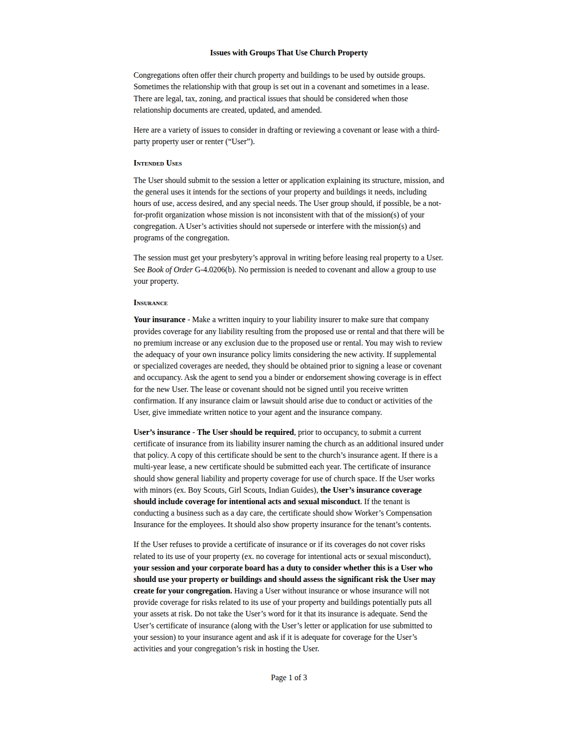Issues with Groups That Use Church Property
Congregations often offer their church property and buildings to be used by outside groups. Sometimes the relationship with that group is set out in a covenant and sometimes in a lease. There are legal, tax, zoning, and practical issues that should be considered when those relationship documents are created, updated, and amended.
Here are a variety of issues to consider in drafting or reviewing a covenant or lease with a third-party property user or renter (“User”).
Intended Uses
The User should submit to the session a letter or application explaining its structure, mission, and the general uses it intends for the sections of your property and buildings it needs, including hours of use, access desired, and any special needs. The User group should, if possible, be a not-for-profit organization whose mission is not inconsistent with that of the mission(s) of your congregation. A User’s activities should not supersede or interfere with the mission(s) and programs of the congregation.
The session must get your presbytery’s approval in writing before leasing real property to a User. See Book of Order G-4.0206(b). No permission is needed to covenant and allow a group to use your property.
Insurance
Your insurance - Make a written inquiry to your liability insurer to make sure that company provides coverage for any liability resulting from the proposed use or rental and that there will be no premium increase or any exclusion due to the proposed use or rental. You may wish to review the adequacy of your own insurance policy limits considering the new activity. If supplemental or specialized coverages are needed, they should be obtained prior to signing a lease or covenant and occupancy. Ask the agent to send you a binder or endorsement showing coverage is in effect for the new User. The lease or covenant should not be signed until you receive written confirmation. If any insurance claim or lawsuit should arise due to conduct or activities of the User, give immediate written notice to your agent and the insurance company.
User’s insurance - The User should be required, prior to occupancy, to submit a current certificate of insurance from its liability insurer naming the church as an additional insured under that policy. A copy of this certificate should be sent to the church’s insurance agent. If there is a multi-year lease, a new certificate should be submitted each year. The certificate of insurance should show general liability and property coverage for use of church space. If the User works with minors (ex. Boy Scouts, Girl Scouts, Indian Guides), the User’s insurance coverage should include coverage for intentional acts and sexual misconduct. If the tenant is conducting a business such as a day care, the certificate should show Worker’s Compensation Insurance for the employees. It should also show property insurance for the tenant’s contents.
If the User refuses to provide a certificate of insurance or if its coverages do not cover risks related to its use of your property (ex. no coverage for intentional acts or sexual misconduct), your session and your corporate board has a duty to consider whether this is a User who should use your property or buildings and should assess the significant risk the User may create for your congregation. Having a User without insurance or whose insurance will not provide coverage for risks related to its use of your property and buildings potentially puts all your assets at risk. Do not take the User’s word for it that its insurance is adequate. Send the User’s certificate of insurance (along with the User’s letter or application for use submitted to your session) to your insurance agent and ask if it is adequate for coverage for the User’s activities and your congregation’s risk in hosting the User.
Page 1 of 3